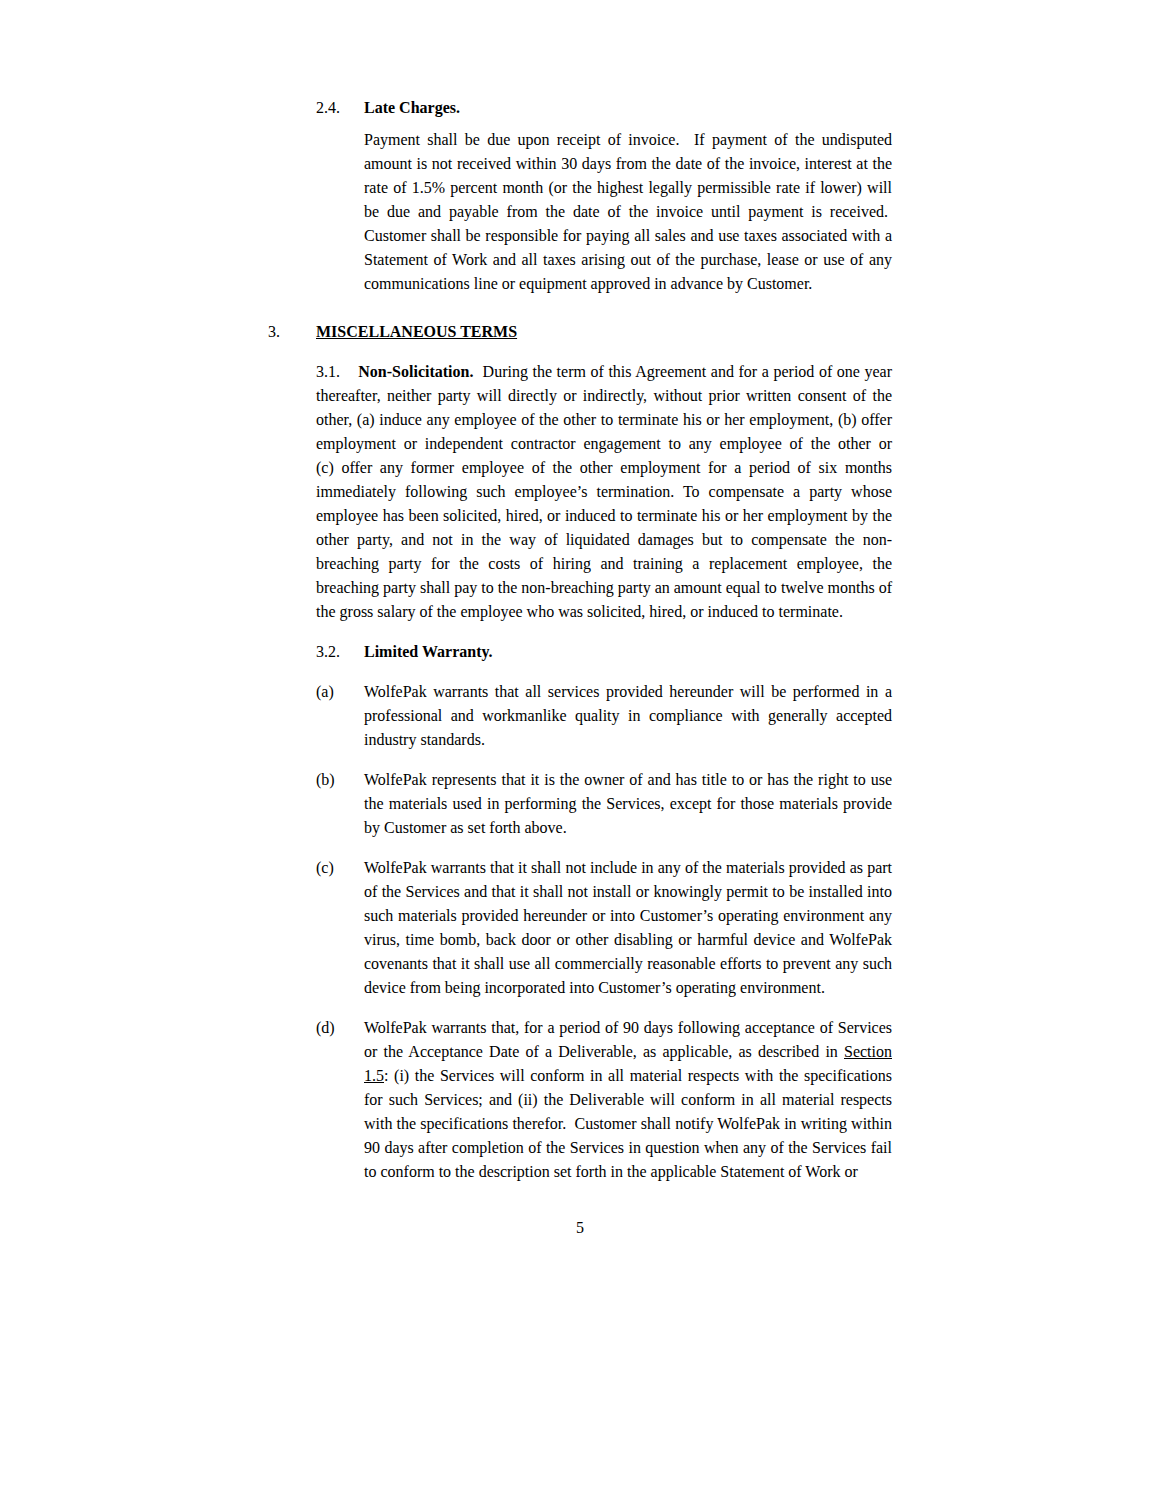2.4. Late Charges.
Payment shall be due upon receipt of invoice. If payment of the undisputed amount is not received within 30 days from the date of the invoice, interest at the rate of 1.5% percent month (or the highest legally permissible rate if lower) will be due and payable from the date of the invoice until payment is received. Customer shall be responsible for paying all sales and use taxes associated with a Statement of Work and all taxes arising out of the purchase, lease or use of any communications line or equipment approved in advance by Customer.
3. MISCELLANEOUS TERMS
3.1. Non-Solicitation. During the term of this Agreement and for a period of one year thereafter, neither party will directly or indirectly, without prior written consent of the other, (a) induce any employee of the other to terminate his or her employment, (b) offer employment or independent contractor engagement to any employee of the other or (c) offer any former employee of the other employment for a period of six months immediately following such employee’s termination. To compensate a party whose employee has been solicited, hired, or induced to terminate his or her employment by the other party, and not in the way of liquidated damages but to compensate the non-breaching party for the costs of hiring and training a replacement employee, the breaching party shall pay to the non-breaching party an amount equal to twelve months of the gross salary of the employee who was solicited, hired, or induced to terminate.
3.2. Limited Warranty.
(a) WolfePak warrants that all services provided hereunder will be performed in a professional and workmanlike quality in compliance with generally accepted industry standards.
(b) WolfePak represents that it is the owner of and has title to or has the right to use the materials used in performing the Services, except for those materials provide by Customer as set forth above.
(c) WolfePak warrants that it shall not include in any of the materials provided as part of the Services and that it shall not install or knowingly permit to be installed into such materials provided hereunder or into Customer’s operating environment any virus, time bomb, back door or other disabling or harmful device and WolfePak covenants that it shall use all commercially reasonable efforts to prevent any such device from being incorporated into Customer’s operating environment.
(d) WolfePak warrants that, for a period of 90 days following acceptance of Services or the Acceptance Date of a Deliverable, as applicable, as described in Section 1.5: (i) the Services will conform in all material respects with the specifications for such Services; and (ii) the Deliverable will conform in all material respects with the specifications therefor. Customer shall notify WolfePak in writing within 90 days after completion of the Services in question when any of the Services fail to conform to the description set forth in the applicable Statement of Work or
5